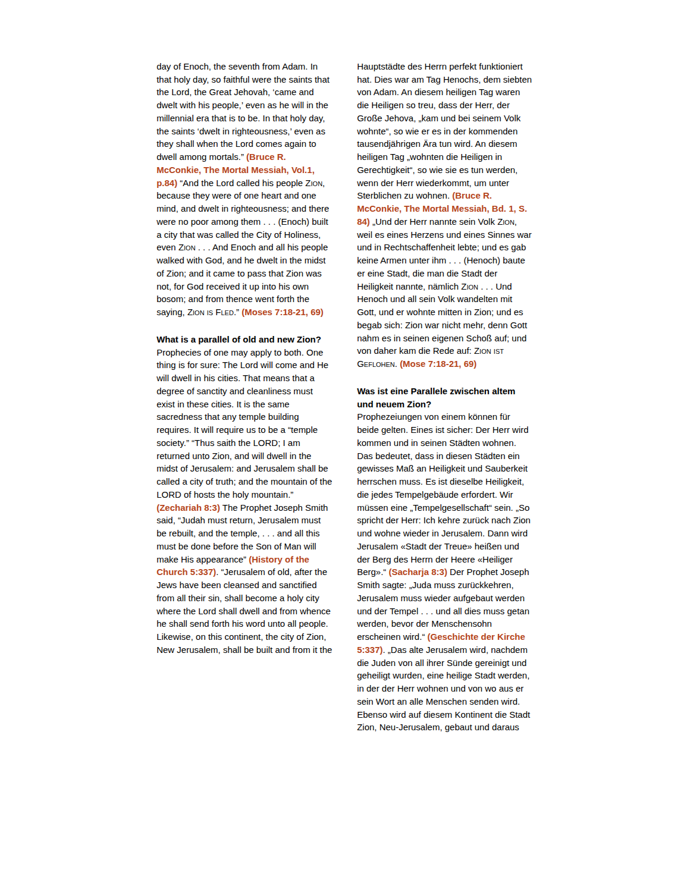day of Enoch, the seventh from Adam. In that holy day, so faithful were the saints that the Lord, the Great Jehovah, ‘came and dwelt with his people,’ even as he will in the millennial era that is to be. In that holy day, the saints ‘dwelt in righteousness,’ even as they shall when the Lord comes again to dwell among mortals.” (Bruce R. McConkie, The Mortal Messiah, Vol.1, p.84) “And the Lord called his people Zion, because they were of one heart and one mind, and dwelt in righteousness; and there were no poor among them . . . (Enoch) built a city that was called the City of Holiness, even Zion . . . And Enoch and all his people walked with God, and he dwelt in the midst of Zion; and it came to pass that Zion was not, for God received it up into his own bosom; and from thence went forth the saying, Zion is Fled.” (Moses 7:18-21, 69)
What is a parallel of old and new Zion?
Prophecies of one may apply to both. One thing is for sure: The Lord will come and He will dwell in his cities. That means that a degree of sanctity and cleanliness must exist in these cities. It is the same sacredness that any temple building requires. It will require us to be a “temple society.” “Thus saith the LORD; I am returned unto Zion, and will dwell in the midst of Jerusalem: and Jerusalem shall be called a city of truth; and the mountain of the LORD of hosts the holy mountain.” (Zechariah 8:3) The Prophet Joseph Smith said, “Judah must return, Jerusalem must be rebuilt, and the temple, . . . and all this must be done before the Son of Man will make His appearance” (History of the Church 5:337). “Jerusalem of old, after the Jews have been cleansed and sanctified from all their sin, shall become a holy city where the Lord shall dwell and from whence he shall send forth his word unto all people. Likewise, on this continent, the city of Zion, New Jerusalem, shall be built and from it the
Hauptstädte des Herrn perfekt funktioniert hat. Dies war am Tag Henochs, dem siebten von Adam. An diesem heiligen Tag waren die Heiligen so treu, dass der Herr, der Große Jehova, „kam und bei seinem Volk wohnte“, so wie er es in der kommenden tausendjährigen Ära tun wird. An diesem heiligen Tag „wohnten die Heiligen in Gerechtigkeit“, so wie sie es tun werden, wenn der Herr wiederkommt, um unter Sterblichen zu wohnen. (Bruce R. McConkie, The Mortal Messiah, Bd. 1, S. 84) „Und der Herr nannte sein Volk Zion, weil es eines Herzens und eines Sinnes war und in Rechtschaffenheit lebte; und es gab keine Armen unter ihm . . . (Henoch) baute er eine Stadt, die man die Stadt der Heiligkeit nannte, nämlich Zion . . . Und Henoch und all sein Volk wandelten mit Gott, und er wohnte mitten in Zion; und es begab sich: Zion war nicht mehr, denn Gott nahm es in seinen eigenen Schoß auf; und von daher kam die Rede auf: Zion ist Geflohen. (Mose 7:18-21, 69)
Was ist eine Parallele zwischen altem und neuem Zion?
Prophezeiungen von einem können für beide gelten. Eines ist sicher: Der Herr wird kommen und in seinen Städten wohnen. Das bedeutet, dass in diesen Städten ein gewisses Maß an Heiligkeit und Sauberkeit herrschen muss. Es ist dieselbe Heiligkeit, die jedes Tempelgebäude erfordert. Wir müssen eine „Tempelgesellschaft“ sein. „So spricht der Herr: Ich kehre zurück nach Zion und wohne wieder in Jerusalem. Dann wird Jerusalem «Stadt der Treue» heißen und der Berg des Herrn der Heere «Heiliger Berg».“ (Sacharja 8:3) Der Prophet Joseph Smith sagte: „Juda muss zurückkehren, Jerusalem muss wieder aufgebaut werden und der Tempel . . . und all dies muss getan werden, bevor der Menschensohn erscheinen wird.“ (Geschichte der Kirche 5:337). „Das alte Jerusalem wird, nachdem die Juden von all ihrer Sünde gereinigt und geheiligt wurden, eine heilige Stadt werden, in der der Herr wohnen und von wo aus er sein Wort an alle Menschen senden wird. Ebenso wird auf diesem Kontinent die Stadt Zion, Neu-Jerusalem, gebaut und daraus